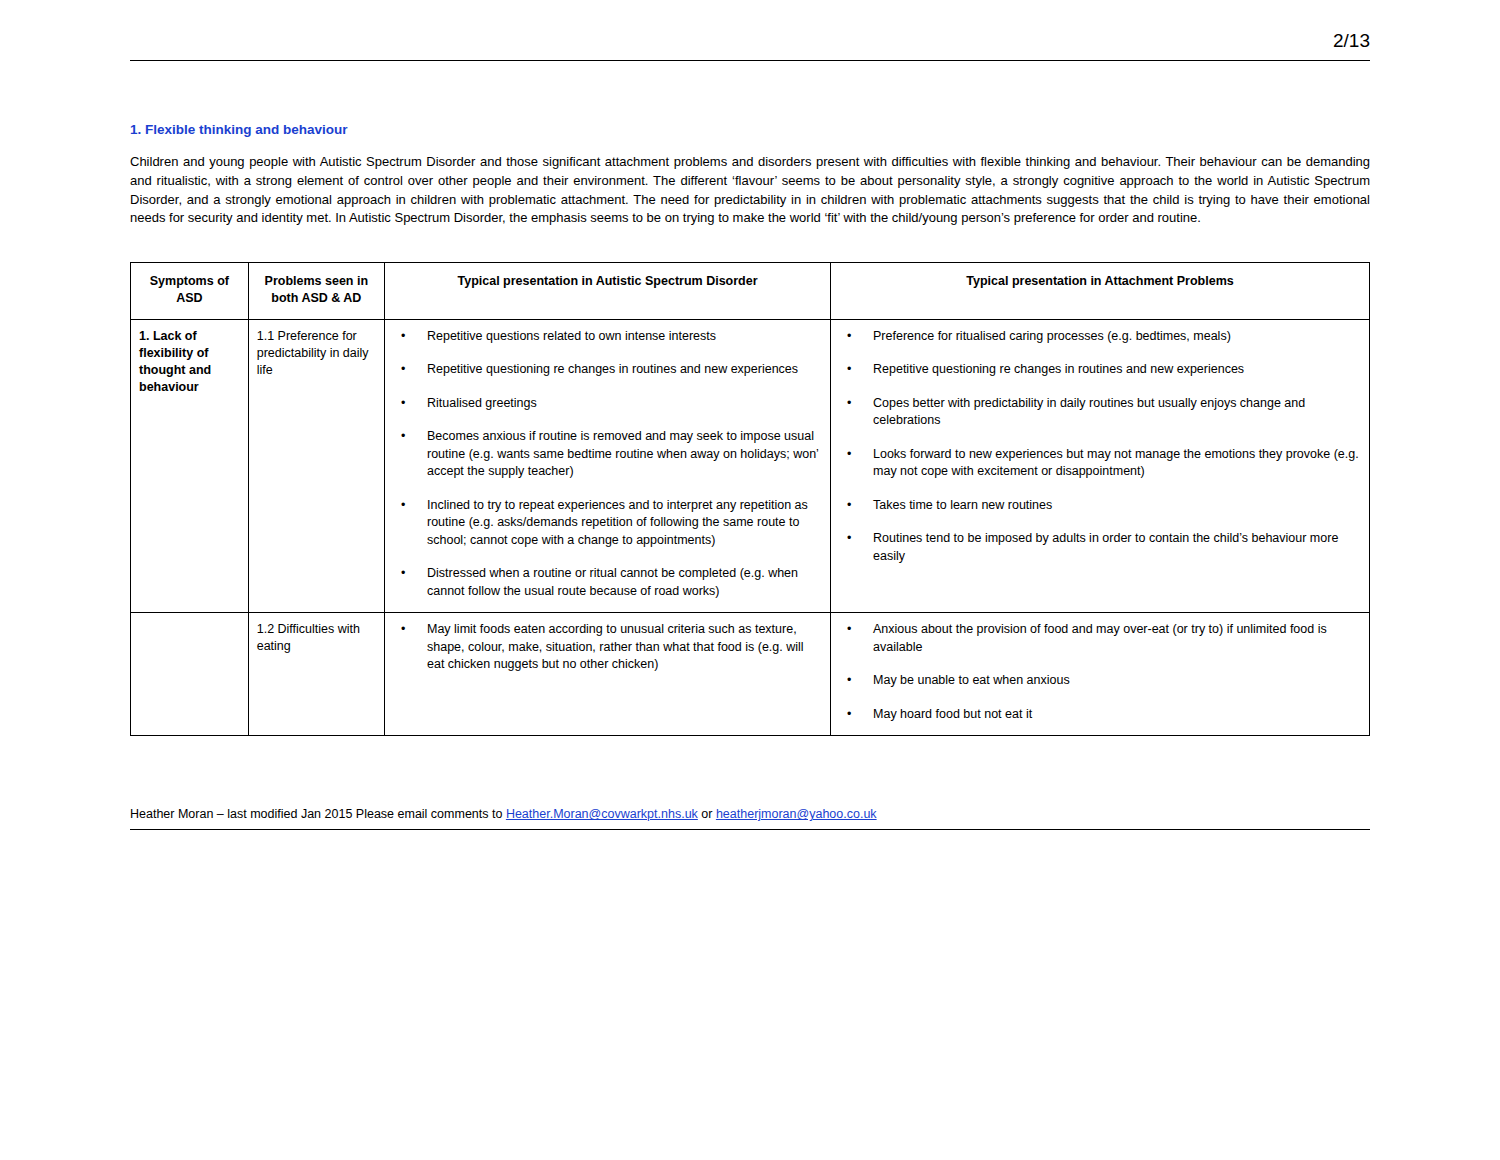2/13
1. Flexible thinking and behaviour
Children and young people with Autistic Spectrum Disorder and those significant attachment problems and disorders present with difficulties with flexible thinking and behaviour. Their behaviour can be demanding and ritualistic, with a strong element of control over other people and their environment. The different ‘flavour’ seems to be about personality style, a strongly cognitive approach to the world in Autistic Spectrum Disorder, and a strongly emotional approach in children with problematic attachment. The need for predictability in in children with problematic attachments suggests that the child is trying to have their emotional needs for security and identity met. In Autistic Spectrum Disorder, the emphasis seems to be on trying to make the world ‘fit’ with the child/young person’s preference for order and routine.
| Symptoms of ASD | Problems seen in both ASD & AD | Typical presentation in Autistic Spectrum Disorder | Typical presentation in Attachment Problems |
| --- | --- | --- | --- |
| 1. Lack of flexibility of thought and behaviour | 1.1 Preference for predictability in daily life | Repetitive questions related to own intense interests Repetitive questioning re changes in routines and new experiences Ritualised greetings Becomes anxious if routine is removed and may seek to impose usual routine (e.g. wants same bedtime routine when away on holidays; won’ accept the supply teacher) Inclined to try to repeat experiences and to interpret any repetition as routine (e.g. asks/demands repetition of following the same route to school; cannot cope with a change to appointments) Distressed when a routine or ritual cannot be completed (e.g. when cannot follow the usual route because of road works) | Preference for ritualised caring processes (e.g. bedtimes, meals) Repetitive questioning re changes in routines and new experiences Copes better with predictability in daily routines but usually enjoys change and celebrations Looks forward to new experiences but may not manage the emotions they provoke (e.g. may not cope with excitement or disappointment) Takes time to learn new routines Routines tend to be imposed by adults in order to contain the child’s behaviour more easily |
| | 1.2 Difficulties with eating | May limit foods eaten according to unusual criteria such as texture, shape, colour, make, situation, rather than what that food is (e.g. will eat chicken nuggets but no other chicken) | Anxious about the provision of food and may over-eat (or try to) if unlimited food is available May be unable to eat when anxious May hoard food but not eat it |
Heather Moran – last modified Jan 2015 Please email comments to Heather.Moran@covwarkpt.nhs.uk or heatherjmoran@yahoo.co.uk